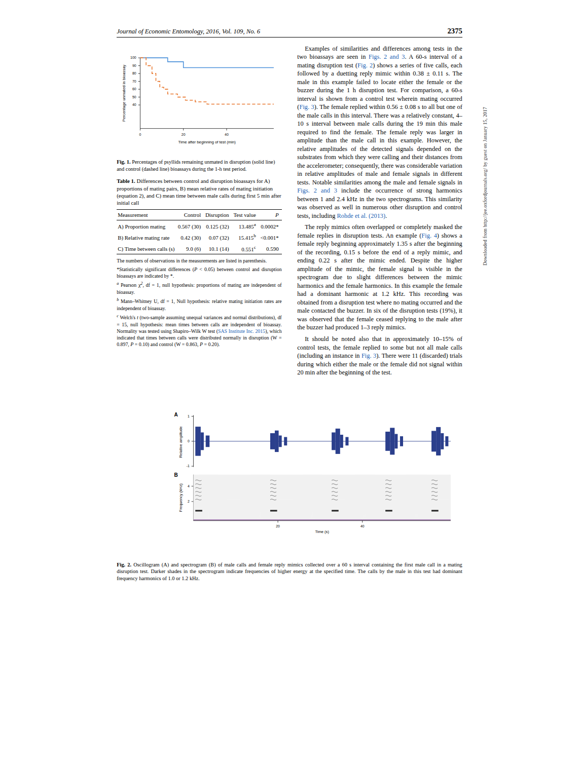Journal of Economic Entomology, 2016, Vol. 109, No. 6
2375
Downloaded from http://jee.oxfordjournals.org/ by guest on January 15, 2017
100 90 80 70 60 50 40 0 20 40 Time after beginning of test (min) Percentage unmated in bioassay
Fig. 1. Percentages of psyllids remaining unmated in disruption (solid line) and control (dashed line) bioassays during the 1-h test period.
Table 1. Differences between control and disruption bioassays for A) proportions of mating pairs, B) mean relative rates of mating initiation (equation 2), and C) mean time between male calls during first 5 min after initial call
| Measurement | Control | Disruption | Test value | P |
| --- | --- | --- | --- | --- |
| A) Proportion mating | 0.567 (30) | 0.125 (32) | 13.485 a | 0.0002* |
| B) Relative mating rate | 0.42 (30) | 0.07 (32) | 15.415 b | <0.001* |
| C) Time between calls (s) | 9.0 (6) | 10.1 (14) | 0.551 c | 0.590 |
The numbers of observations in the measurements are listed in parenthesis.
*Statistically significant differences (P < 0.05) between control and disruption bioassays are indicated by *.
a Pearson χ2, df = 1, null hypothesis: proportions of mating are independent of bioassay.
b Mann–Whitney U, df = 1, Null hypothesis: relative mating initiation rates are independent of bioassay.
c Welch's t (two-sample assuming unequal variances and normal distributions), df = 15, null hypothesis: mean times between calls are independent of bioassay. Normality was tested using Shapiro–Wilk W test (SAS Institute Inc. 2015), which indicated that times between calls were distributed normally in disruption (W = 0.897, P = 0.10) and control (W = 0.863, P = 0.20).
Examples of similarities and differences among tests in the two bioassays are seen in Figs. 2 and 3. A 60-s interval of a mating disruption test (Fig. 2) shows a series of five calls, each followed by a duetting reply mimic within 0.38 ± 0.11 s. The male in this example failed to locate either the female or the buzzer during the 1 h disruption test. For comparison, a 60-s interval is shown from a control test wherein mating occurred (Fig. 3). The female replied within 0.56 ± 0.08 s to all but one of the male calls in this interval. There was a relatively constant, 4–10 s interval between male calls during the 19 min this male required to find the female. The female reply was larger in amplitude than the male call in this example. However, the relative amplitudes of the detected signals depended on the substrates from which they were calling and their distances from the accelerometer; consequently, there was considerable variation in relative amplitudes of male and female signals in different tests. Notable similarities among the male and female signals in Figs. 2 and 3 include the occurrence of strong harmonics between 1 and 2.4 kHz in the two spectrograms. This similarity was observed as well in numerous other disruption and control tests, including Rohde et al. (2013).
The reply mimics often overlapped or completely masked the female replies in disruption tests. An example (Fig. 4) shows a female reply beginning approximately 1.35 s after the beginning of the recording, 0.15 s before the end of a reply mimic, and ending 0.22 s after the mimic ended. Despite the higher amplitude of the mimic, the female signal is visible in the spectrogram due to slight differences between the mimic harmonics and the female harmonics. In this example the female had a dominant harmonic at 1.2 kHz. This recording was obtained from a disruption test where no mating occurred and the male contacted the buzzer. In six of the disruption tests (19%), it was observed that the female ceased replying to the male after the buzzer had produced 1–3 reply mimics.
It should be noted also that in approximately 10–15% of control tests, the female replied to some but not all male calls (including an instance in Fig. 3). There were 11 (discarded) trials during which either the male or the female did not signal within 20 min after the beginning of the test.
A 1 0 -1 Relative amplitude B 4 2 Frequency (kHz) 20 40 Time (s)
Fig. 2. Oscillogram (A) and spectrogram (B) of male calls and female reply mimics collected over a 60 s interval containing the first male call in a mating disruption test. Darker shades in the spectrogram indicate frequencies of higher energy at the specified time. The calls by the male in this test had dominant frequency harmonics of 1.0 or 1.2 kHz.